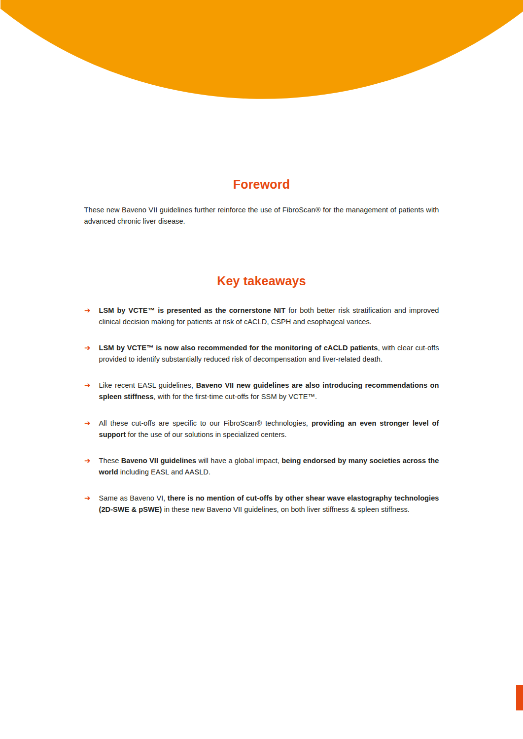Foreword
These new Baveno VII guidelines further reinforce the use of FibroScan® for the management of patients with advanced chronic liver disease.
Key takeaways
LSM by VCTE™ is presented as the cornerstone NIT for both better risk stratification and improved clinical decision making for patients at risk of cACLD, CSPH and esophageal varices.
LSM by VCTE™ is now also recommended for the monitoring of cACLD patients, with clear cut-offs provided to identify substantially reduced risk of decompensation and liver-related death.
Like recent EASL guidelines, Baveno VII new guidelines are also introducing recommendations on spleen stiffness, with for the first-time cut-offs for SSM by VCTE™.
All these cut-offs are specific to our FibroScan® technologies, providing an even stronger level of support for the use of our solutions in specialized centers.
These Baveno VII guidelines will have a global impact, being endorsed by many societies across the world including EASL and AASLD.
Same as Baveno VI, there is no mention of cut-offs by other shear wave elastography technologies (2D-SWE & pSWE) in these new Baveno VII guidelines, on both liver stiffness & spleen stiffness.